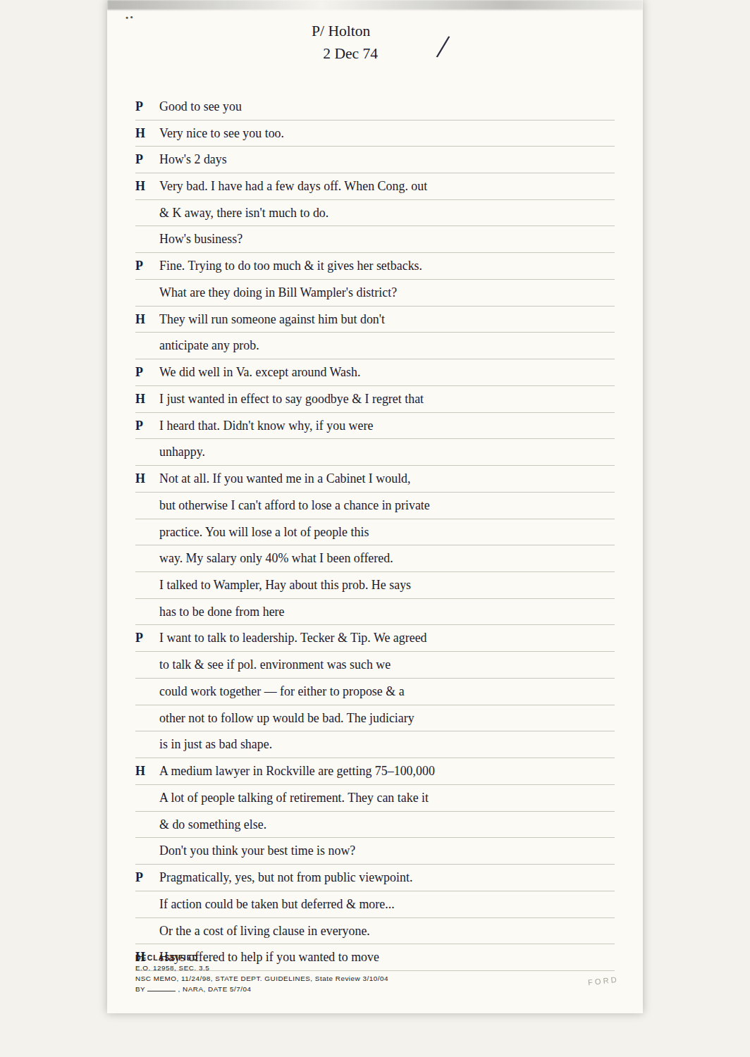••
P/ Holton
2 Dec 74 /
PGood to see you
HVery nice to see you too.
PHow's 2 days
HVery bad. I have had a few days off. When Cong. out
& K away, there isn't much to do.
How's business?
PFine. Trying to do too much & it gives her setbacks.
What are they doing in Bill Wampler's district?
HThey will run someone against him but don't
anticipate any prob.
PWe did well in Va. except around Wash.
HI just wanted in effect to say goodbye & I regret that
PI heard that. Didn't know why, if you were
unhappy.
HNot at all. If you wanted me in a Cabinet I would,
but otherwise I can't afford to lose a chance in private
practice. You will lose a lot of people this
way. My salary only 40% what I been offered.
I talked to Wampler, Hay about this prob. He says
has to be done from here
PI want to talk to leadership. Tecker & Tip. We agreed
to talk & see if pol. environment was such we
could work together — for either to propose & a
other not to follow up would be bad. The judiciary
is in just as bad shape.
HA medium lawyer in Rockville are getting 75–100,000
A lot of people talking of retirement. They can take it
& do something else.
Don't you think your best time is now?
PPragmatically, yes, but not from public viewpoint.
If action could be taken but deferred & more...
Or the a cost of living clause in everyone.
HHays offered to help if you wanted to move
DECLASSIFIED
E.O. 12958, SEC. 3.5
NSC MEMO, 11/24/98, STATE DEPT. GUIDELINES, State Review 3/10/04
BY , NARA, DATE 5/7/04
FORD